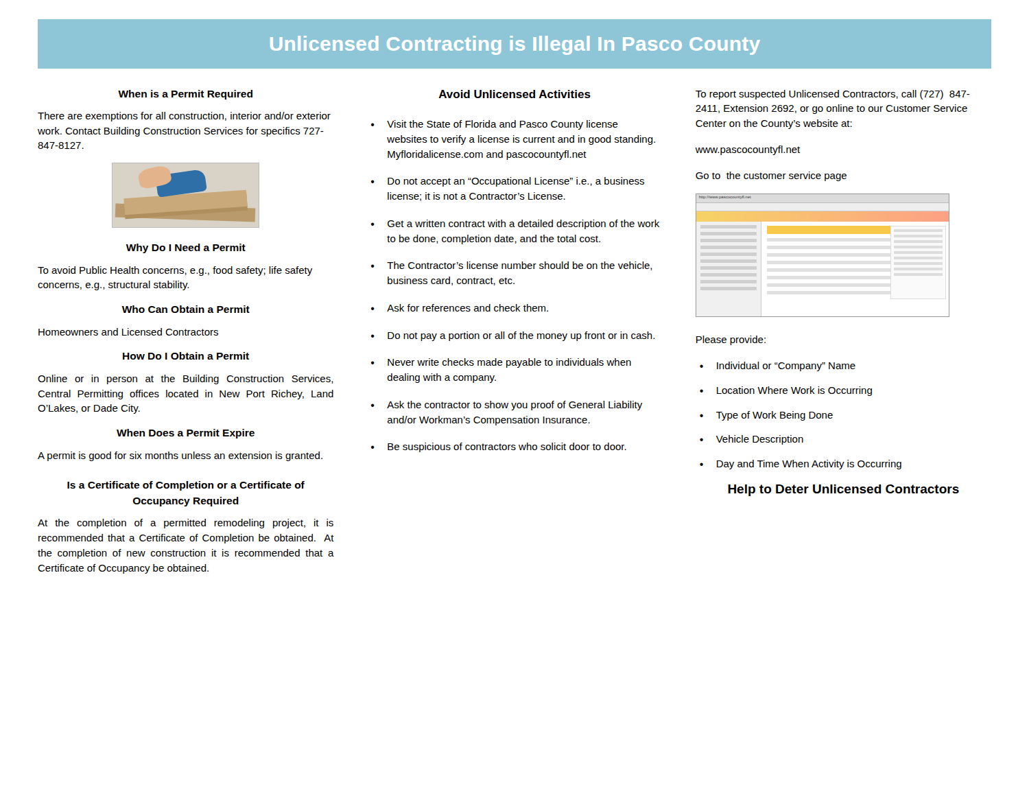Unlicensed Contracting is Illegal In Pasco County
When is a Permit Required
There are exemptions for all construction, interior and/or exterior work. Contact Building Construction Services for specifics 727-847-8127.
Why Do I Need a Permit
To avoid Public Health concerns, e.g., food safety; life safety concerns, e.g., structural stability.
Who Can Obtain a Permit
Homeowners and Licensed Contractors
How Do I Obtain a Permit
Online or in person at the Building Construction Services, Central Permitting offices located in New Port Richey, Land O’Lakes, or Dade City.
When Does a Permit Expire
A permit is good for six months unless an extension is granted.
Is a Certificate of Completion or a Certificate of Occupancy Required
At the completion of a permitted remodeling project, it is recommended that a Certificate of Completion be obtained. At the completion of new construction it is recommended that a Certificate of Occupancy be obtained.
Avoid Unlicensed Activities
Visit the State of Florida and Pasco County license websites to verify a license is current and in good standing. Myfloridalicense.com and pascocountyfl.net
Do not accept an “Occupational License” i.e., a business license; it is not a Contractor’s License.
Get a written contract with a detailed description of the work to be done, completion date, and the total cost.
The Contractor’s license number should be on the vehicle, business card, contract, etc.
Ask for references and check them.
Do not pay a portion or all of the money up front or in cash.
Never write checks made payable to individuals when dealing with a company.
Ask the contractor to show you proof of General Liability and/or Workman’s Compensation Insurance.
Be suspicious of contractors who solicit door to door.
To report suspected Unlicensed Contractors, call (727) 847-2411, Extension 2692, or go online to our Customer Service Center on the County’s website at:
www.pascocountyfl.net
Go to the customer service page
http://www.pascocountyfl.net
Please provide:
Individual or “Company” Name
Location Where Work is Occurring
Type of Work Being Done
Vehicle Description
Day and Time When Activity is Occurring
Help to Deter Unlicensed Contractors